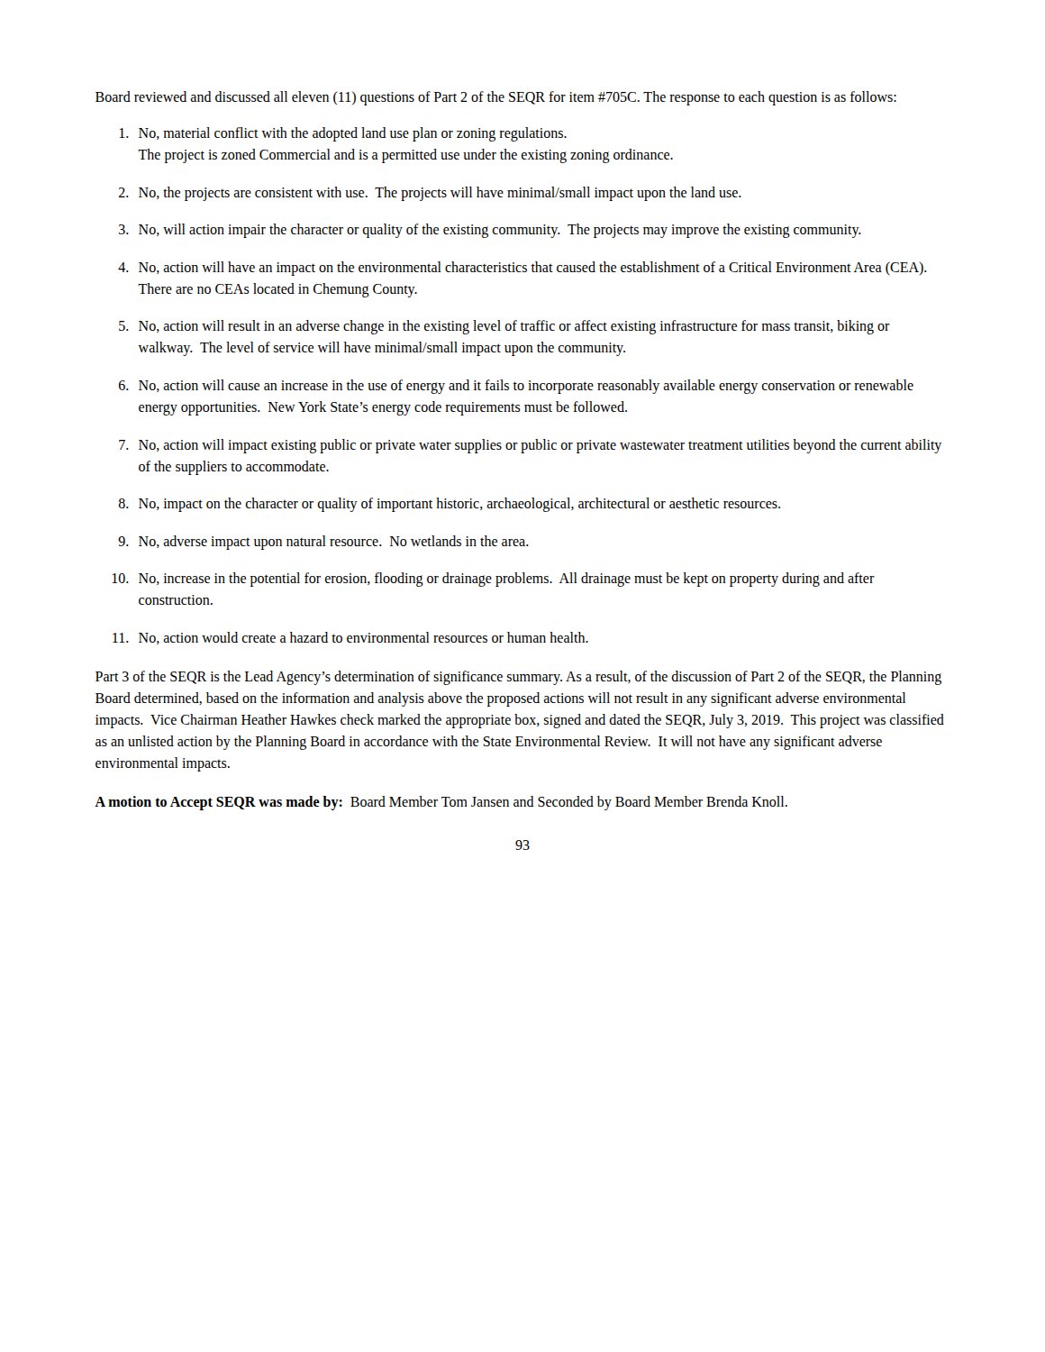Board reviewed and discussed all eleven (11) questions of Part 2 of the SEQR for item #705C. The response to each question is as follows:
No, material conflict with the adopted land use plan or zoning regulations.
The project is zoned Commercial and is a permitted use under the existing zoning ordinance.
No, the projects are consistent with use. The projects will have minimal/small impact upon the land use.
No, will action impair the character or quality of the existing community. The projects may improve the existing community.
No, action will have an impact on the environmental characteristics that caused the establishment of a Critical Environment Area (CEA). There are no CEAs located in Chemung County.
No, action will result in an adverse change in the existing level of traffic or affect existing infrastructure for mass transit, biking or walkway. The level of service will have minimal/small impact upon the community.
No, action will cause an increase in the use of energy and it fails to incorporate reasonably available energy conservation or renewable energy opportunities. New York State’s energy code requirements must be followed.
No, action will impact existing public or private water supplies or public or private wastewater treatment utilities beyond the current ability of the suppliers to accommodate.
No, impact on the character or quality of important historic, archaeological, architectural or aesthetic resources.
No, adverse impact upon natural resource. No wetlands in the area.
No, increase in the potential for erosion, flooding or drainage problems. All drainage must be kept on property during and after construction.
No, action would create a hazard to environmental resources or human health.
Part 3 of the SEQR is the Lead Agency’s determination of significance summary. As a result, of the discussion of Part 2 of the SEQR, the Planning Board determined, based on the information and analysis above the proposed actions will not result in any significant adverse environmental impacts. Vice Chairman Heather Hawkes check marked the appropriate box, signed and dated the SEQR, July 3, 2019. This project was classified as an unlisted action by the Planning Board in accordance with the State Environmental Review. It will not have any significant adverse environmental impacts.
A motion to Accept SEQR was made by: Board Member Tom Jansen and Seconded by Board Member Brenda Knoll.
93